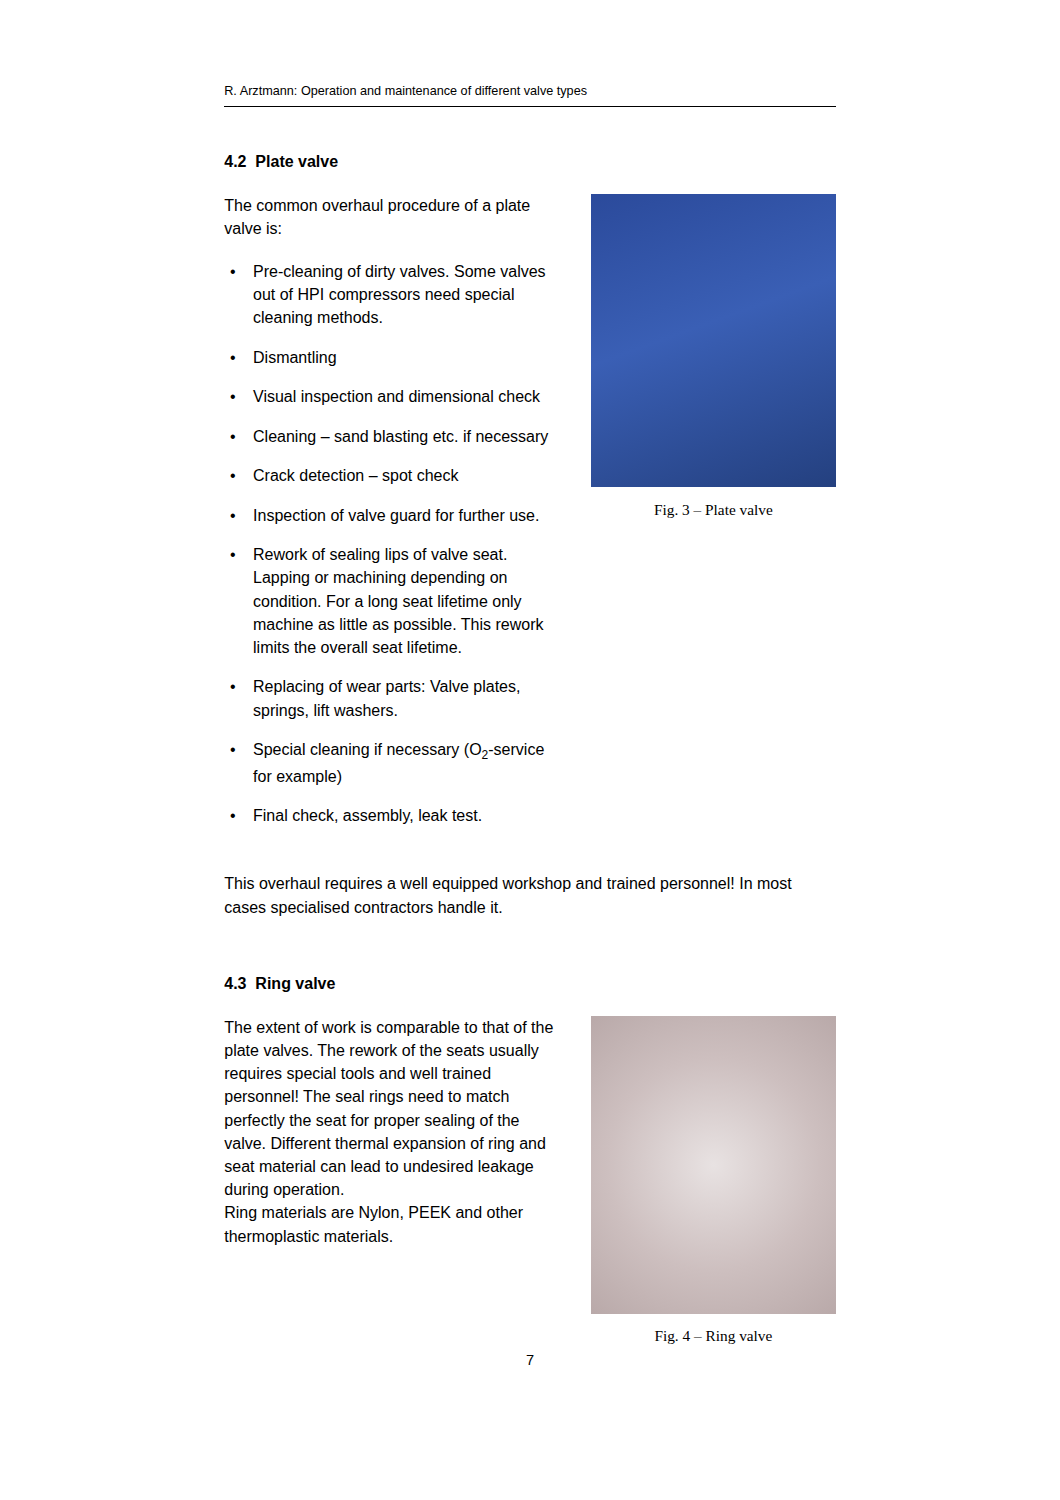R. Arztmann: Operation and maintenance of different valve types
4.2 Plate valve
The common overhaul procedure of a plate valve is:
Pre-cleaning of dirty valves. Some valves out of HPI compressors need special cleaning methods.
Dismantling
Visual inspection and dimensional check
Cleaning – sand blasting etc. if necessary
Crack detection – spot check
Inspection of valve guard for further use.
Rework of sealing lips of valve seat. Lapping or machining depending on condition. For a long seat lifetime only machine as little as possible. This rework limits the overall seat lifetime.
Replacing of wear parts: Valve plates, springs, lift washers.
Special cleaning if necessary (O2-service for example)
Final check, assembly, leak test.
Fig. 3 – Plate valve
This overhaul requires a well equipped workshop and trained personnel! In most cases specialised contractors handle it.
4.3 Ring valve
The extent of work is comparable to that of the plate valves. The rework of the seats usually requires special tools and well trained personnel! The seal rings need to match perfectly the seat for proper sealing of the valve. Different thermal expansion of ring and seat material can lead to undesired leakage during operation.
Ring materials are Nylon, PEEK and other thermoplastic materials.
Fig. 4 – Ring valve
7